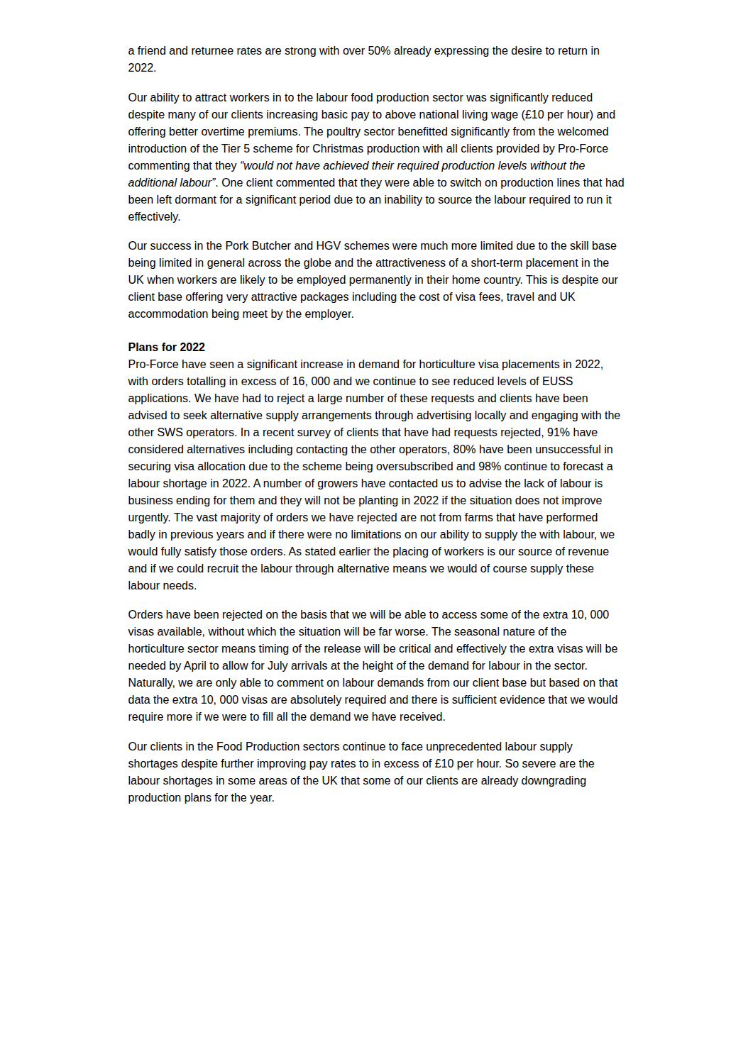a friend and returnee rates are strong with over 50% already expressing the desire to return in 2022.
Our ability to attract workers in to the labour food production sector was significantly reduced despite many of our clients increasing basic pay to above national living wage (£10 per hour) and offering better overtime premiums. The poultry sector benefitted significantly from the welcomed introduction of the Tier 5 scheme for Christmas production with all clients provided by Pro-Force commenting that they “would not have achieved their required production levels without the additional labour”. One client commented that they were able to switch on production lines that had been left dormant for a significant period due to an inability to source the labour required to run it effectively.
Our success in the Pork Butcher and HGV schemes were much more limited due to the skill base being limited in general across the globe and the attractiveness of a short-term placement in the UK when workers are likely to be employed permanently in their home country. This is despite our client base offering very attractive packages including the cost of visa fees, travel and UK accommodation being meet by the employer.
Plans for 2022
Pro-Force have seen a significant increase in demand for horticulture visa placements in 2022, with orders totalling in excess of 16, 000 and we continue to see reduced levels of EUSS applications. We have had to reject a large number of these requests and clients have been advised to seek alternative supply arrangements through advertising locally and engaging with the other SWS operators. In a recent survey of clients that have had requests rejected, 91% have considered alternatives including contacting the other operators, 80% have been unsuccessful in securing visa allocation due to the scheme being oversubscribed and 98% continue to forecast a labour shortage in 2022. A number of growers have contacted us to advise the lack of labour is business ending for them and they will not be planting in 2022 if the situation does not improve urgently. The vast majority of orders we have rejected are not from farms that have performed badly in previous years and if there were no limitations on our ability to supply the with labour, we would fully satisfy those orders. As stated earlier the placing of workers is our source of revenue and if we could recruit the labour through alternative means we would of course supply these labour needs.
Orders have been rejected on the basis that we will be able to access some of the extra 10, 000 visas available, without which the situation will be far worse. The seasonal nature of the horticulture sector means timing of the release will be critical and effectively the extra visas will be needed by April to allow for July arrivals at the height of the demand for labour in the sector. Naturally, we are only able to comment on labour demands from our client base but based on that data the extra 10, 000 visas are absolutely required and there is sufficient evidence that we would require more if we were to fill all the demand we have received.
Our clients in the Food Production sectors continue to face unprecedented labour supply shortages despite further improving pay rates to in excess of £10 per hour. So severe are the labour shortages in some areas of the UK that some of our clients are already downgrading production plans for the year.